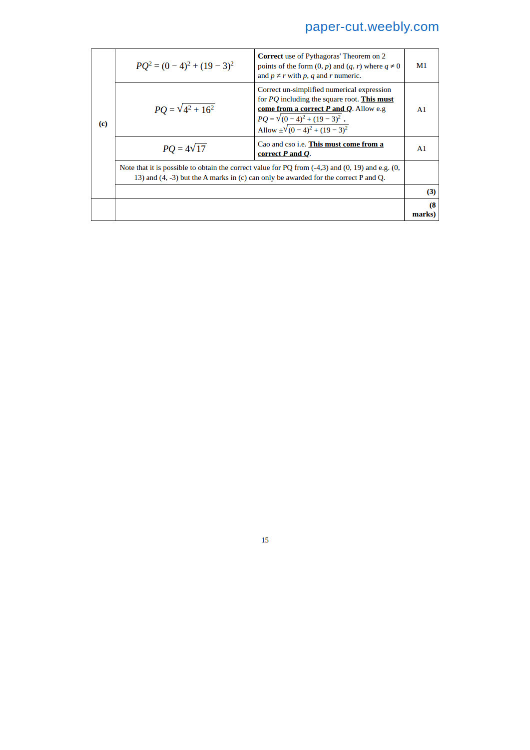paper-cut.weebly.com
| (c) | PQ 2 = (0 − 4) 2 + (19 − 3) 2 | Correct use of Pythagoras' Theorem on 2 points of the form (0, p ) and ( q , r ) where q ≠ 0 and p ≠ r with p , q and r numeric. | M1 |
| PQ = 4 2 + 16 2 | Correct un-simplified numerical expression for PQ including the square root. This must come from a correct P and Q . Allow e.g PQ = (0 − 4) 2 + (19 − 3) 2 . Allow (0 − 4) 2 + (19 − 3) 2 | A1 |
| PQ = 4 17 | Cao and cso i.e. This must come from a correct P and Q . | A1 |
| Note that it is possible to obtain the correct value for PQ from (-4,3) and (0, 19) and e.g. (0, 13) and (4, -3) but the A marks in (c) can only be awarded for the correct P and Q. | |
| | (3) |
| | | (8 marks) |
15